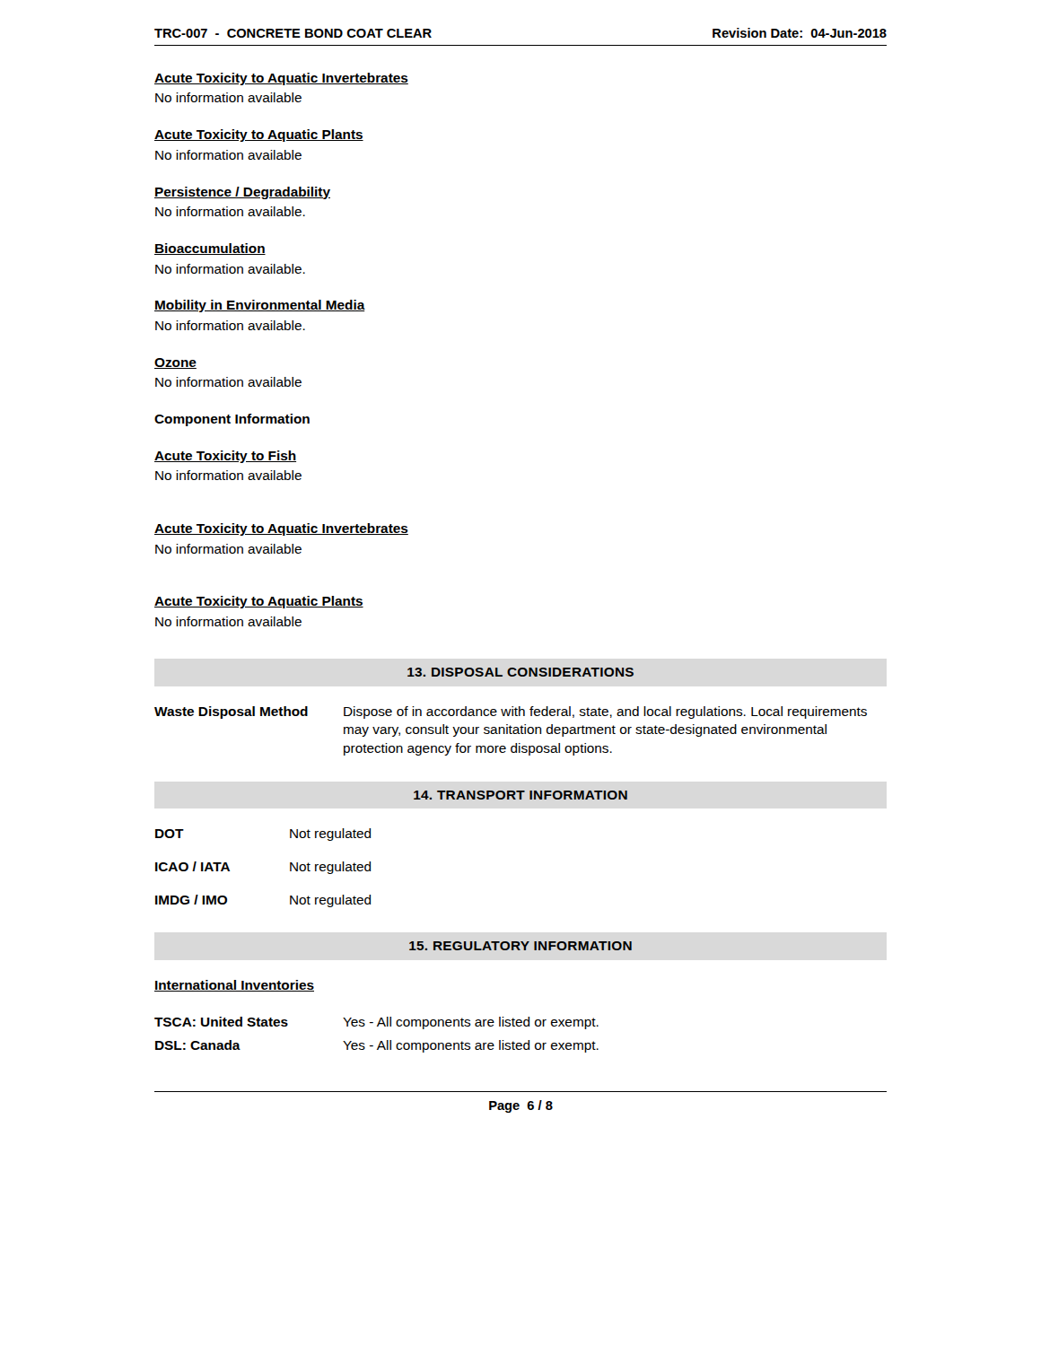TRC-007 - CONCRETE BOND COAT CLEAR
Revision Date: 04-Jun-2018
Acute Toxicity to Aquatic Invertebrates
No information available
Acute Toxicity to Aquatic Plants
No information available
Persistence / Degradability
No information available.
Bioaccumulation
No information available.
Mobility in Environmental Media
No information available.
Ozone
No information available
Component Information
Acute Toxicity to Fish
No information available
Acute Toxicity to Aquatic Invertebrates
No information available
Acute Toxicity to Aquatic Plants
No information available
13. DISPOSAL CONSIDERATIONS
Waste Disposal Method
Dispose of in accordance with federal, state, and local regulations. Local requirements may vary, consult your sanitation department or state-designated environmental protection agency for more disposal options.
14. TRANSPORT INFORMATION
DOT
Not regulated
ICAO / IATA
Not regulated
IMDG / IMO
Not regulated
15. REGULATORY INFORMATION
International Inventories
TSCA: United States
Yes - All components are listed or exempt.
DSL: Canada
Yes - All components are listed or exempt.
Page 6 / 8